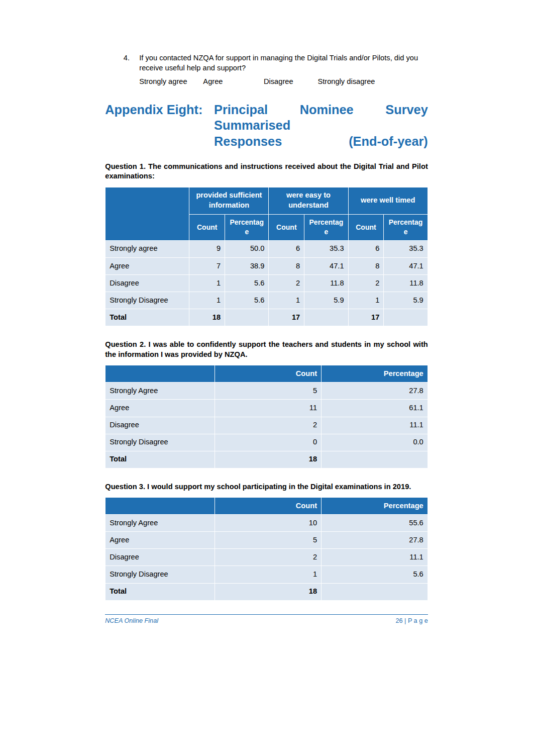If you contacted NZQA for support in managing the Digital Trials and/or Pilots, did you receive useful help and support?
Strongly agree Agree Disagree Strongly disagree
Appendix Eight: Principal Nominee Survey Summarised Responses (End-of-year)
Question 1. The communications and instructions received about the Digital Trial and Pilot examinations:
| | provided sufficient information | were easy to understand | were well timed |
| --- | --- | --- | --- |
| Count | Percentag e | Count | Percentag e | Count | Percentag e |
| Strongly agree | 9 | 50.0 | 6 | 35.3 | 6 | 35.3 |
| Agree | 7 | 38.9 | 8 | 47.1 | 8 | 47.1 |
| Disagree | 1 | 5.6 | 2 | 11.8 | 2 | 11.8 |
| Strongly Disagree | 1 | 5.6 | 1 | 5.9 | 1 | 5.9 |
| Total | 18 | | 17 | | 17 | |
Question 2. I was able to confidently support the teachers and students in my school with the information I was provided by NZQA.
| | Count | Percentage |
| --- | --- | --- |
| Strongly Agree | 5 | 27.8 |
| Agree | 11 | 61.1 |
| Disagree | 2 | 11.1 |
| Strongly Disagree | 0 | 0.0 |
| Total | 18 | |
Question 3. I would support my school participating in the Digital examinations in 2019.
| | Count | Percentage |
| --- | --- | --- |
| Strongly Agree | 10 | 55.6 |
| Agree | 5 | 27.8 |
| Disagree | 2 | 11.1 |
| Strongly Disagree | 1 | 5.6 |
| Total | 18 | |
NCEA Online Final
26 | P a g e